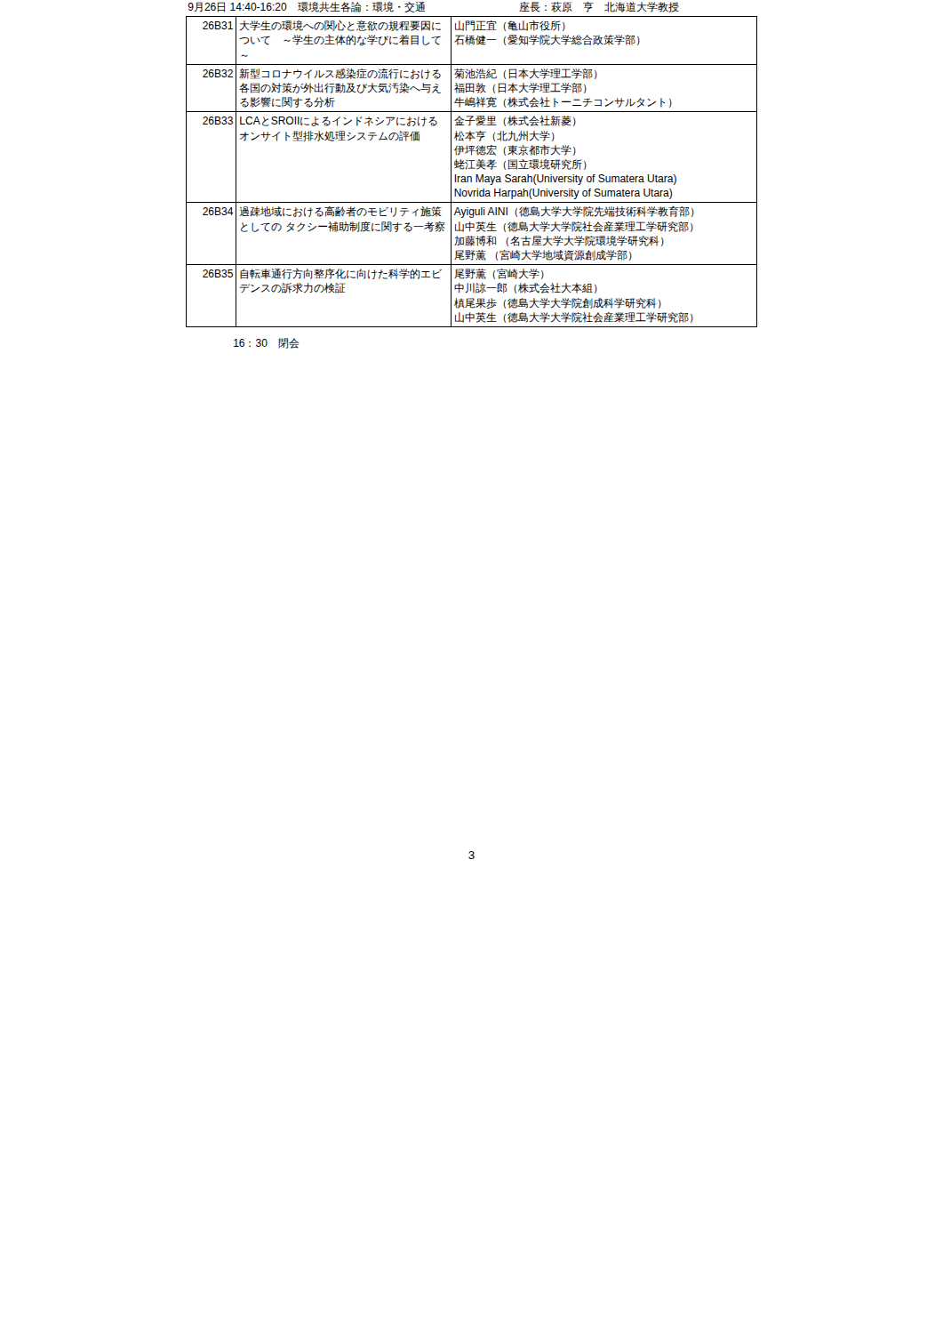9月26日 14:40-16:20　環境共生各論：環境・交通 座長：萩原　亨　北海道大学教授
| 26B31 | 大学生の環境への関心と意欲の規程要因について ～学生の主体的な学びに着目して～ | 山門正宜（亀山市役所） 石橋健一（愛知学院大学総合政策学部） |
| 26B32 | 新型コロナウイルス感染症の流行における各国の対策が外出行動及び大気汚染へ与える影響に関する分析 | 菊池浩紀（日本大学理工学部） 福田敦（日本大学理工学部） 牛嶋祥寛（株式会社トーニチコンサルタント） |
| 26B33 | LCAとSROIIによるインドネシアにおけるオンサイト型排水処理システムの評価 | 金子愛里（株式会社新菱） 松本亨（北九州大学） 伊坪徳宏（東京都市大学） 蛯江美孝（国立環境研究所） Iran Maya Sarah(University of Sumatera Utara) Novrida Harpah(University of Sumatera Utara) |
| 26B34 | 過疎地域における高齢者のモビリティ施策としての タクシー補助制度に関する一考察 | Ayiguli AINI（徳島大学大学院先端技術科学教育部） 山中英生（徳島大学大学院社会産業理工学研究部） 加藤博和 （名古屋大学大学院環境学研究科） 尾野薫 （宮崎大学地域資源創成学部） |
| 26B35 | 自転車通行方向整序化に向けた科学的エビデンスの訴求力の検証 | 尾野薫（宮崎大学） 中川諒一郎（株式会社大本組） 槙尾果歩（徳島大学大学院創成科学研究科） 山中英生（徳島大学大学院社会産業理工学研究部） |
16：30　閉会
3